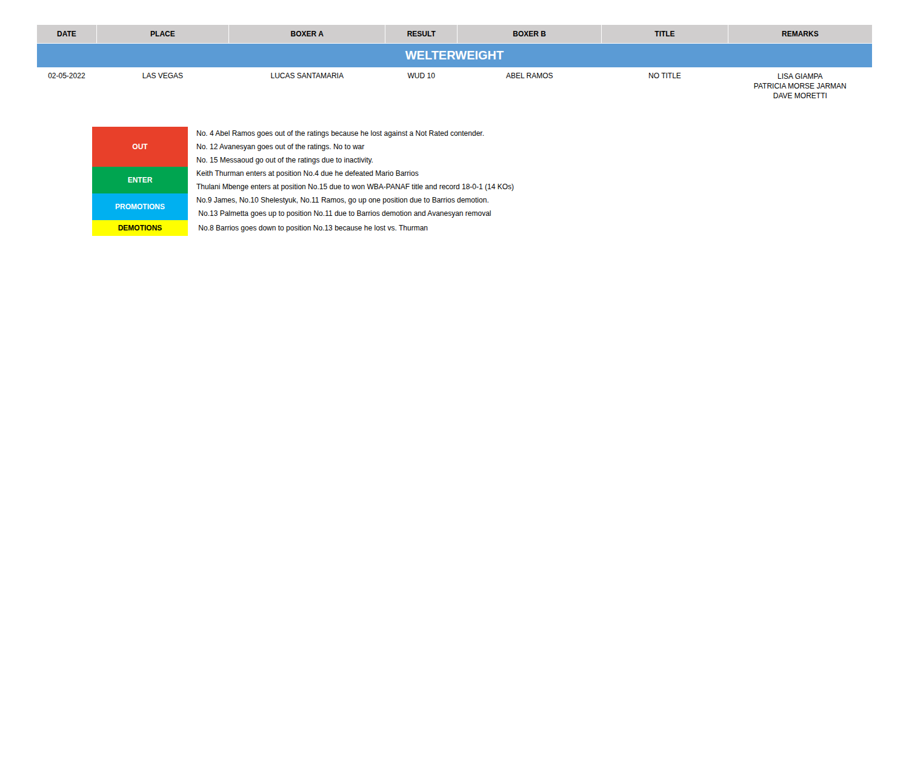| WELTERWEIGHT |
| DATE | PLACE | BOXER A | RESULT | BOXER B | TITLE | REMARKS |
| 02-05-2022 | LAS VEGAS | LUCAS SANTAMARIA | WUD 10 | ABEL RAMOS | NO TITLE | LISA GIAMPA PATRICIA MORSE JARMAN DAVE MORETTI |
| | OUT | No. 4 Abel Ramos goes out of the ratings because he lost against a Not Rated contender. |
| | No. 12 Avanesyan goes out of the ratings. No to war |
| | No. 15 Messaoud go out of the ratings due to inactivity. |
| | ENTER | Keith Thurman enters at position No.4 due he defeated Mario Barrios |
| | Thulani Mbenge enters at position No.15 due to won WBA-PANAF title and record 18-0-1 (14 KOs) |
| | PROMOTIONS | No.9 James, No.10 Shelestyuk, No.11 Ramos, go up one position due to Barrios demotion. |
| | No.13 Palmetta goes up to position No.11 due to Barrios demotion and Avanesyan removal |
| | DEMOTIONS | No.8 Barrios goes down to position No.13 because he lost vs. Thurman |